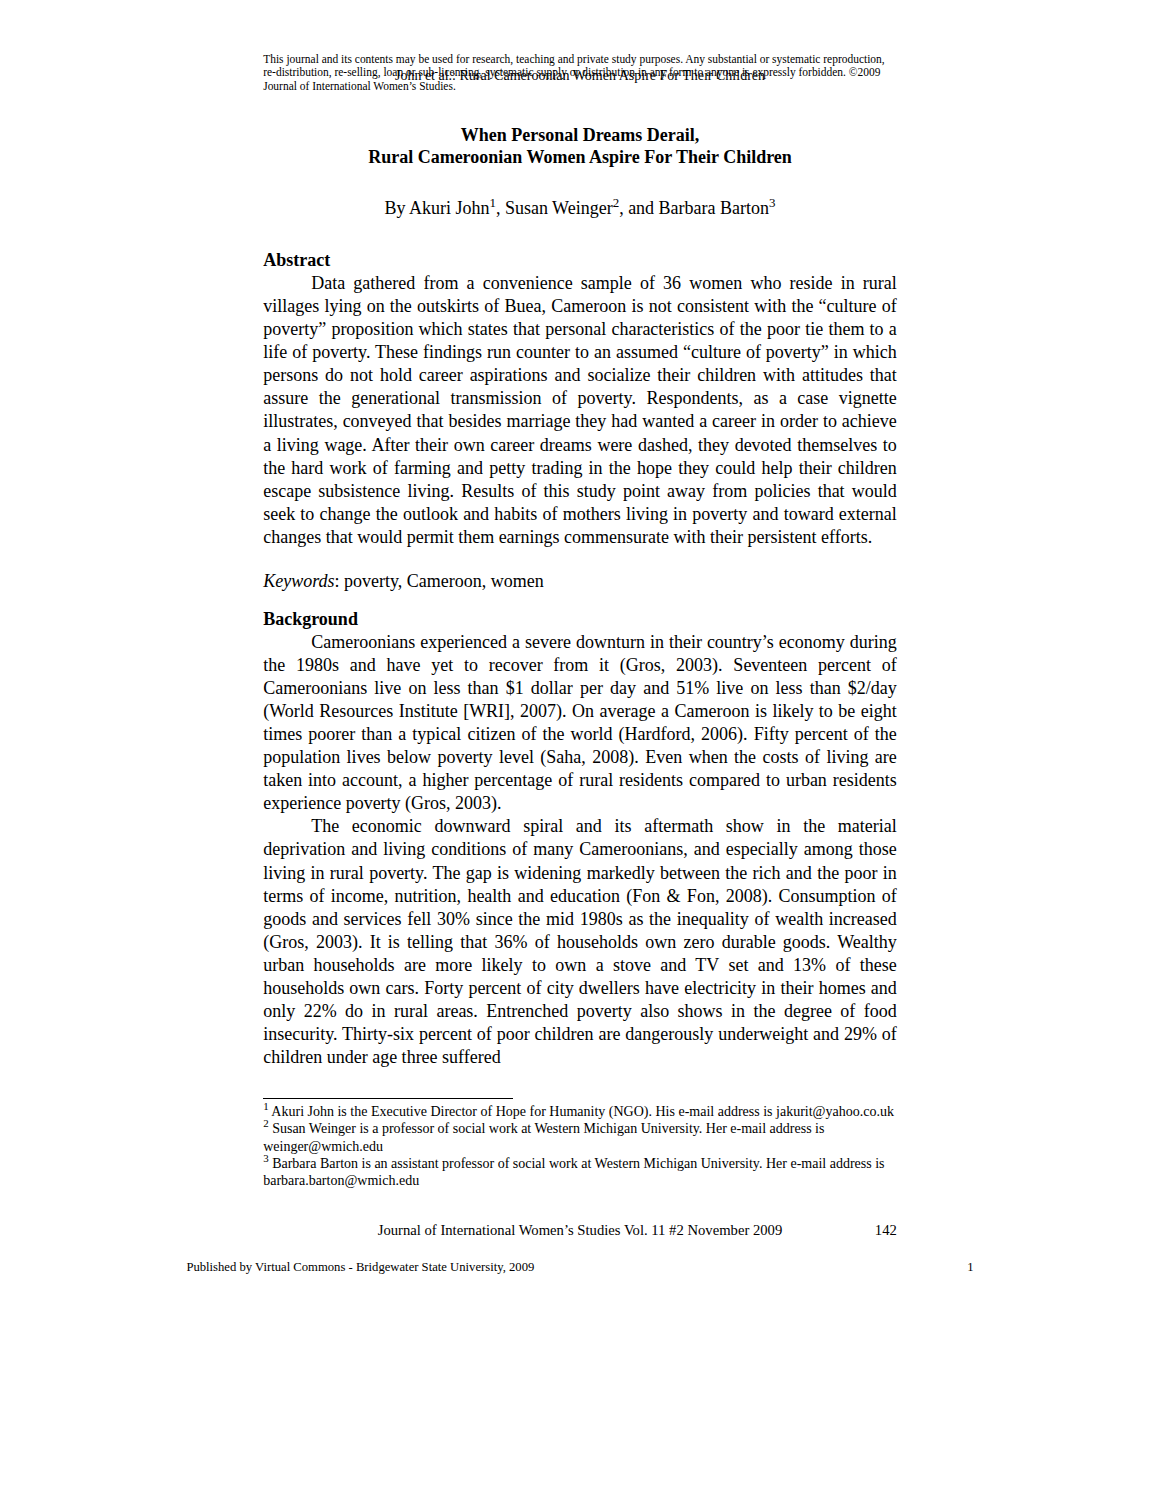This journal and its contents may be used for research, teaching and private study purposes. Any substantial or systematic reproduction, re-distribution, re-selling, loan or sub-licensing, systematic supply or distribution in any form to anyone is expressly forbidden. ©2009 Journal of International Women’s Studies.
John et al.: Rural Cameroonian Women Aspire For Their Children
When Personal Dreams Derail,
Rural Cameroonian Women Aspire For Their Children
By Akuri John1, Susan Weinger2, and Barbara Barton3
Abstract
Data gathered from a convenience sample of 36 women who reside in rural villages lying on the outskirts of Buea, Cameroon is not consistent with the “culture of poverty” proposition which states that personal characteristics of the poor tie them to a life of poverty. These findings run counter to an assumed “culture of poverty” in which persons do not hold career aspirations and socialize their children with attitudes that assure the generational transmission of poverty. Respondents, as a case vignette illustrates, conveyed that besides marriage they had wanted a career in order to achieve a living wage. After their own career dreams were dashed, they devoted themselves to the hard work of farming and petty trading in the hope they could help their children escape subsistence living. Results of this study point away from policies that would seek to change the outlook and habits of mothers living in poverty and toward external changes that would permit them earnings commensurate with their persistent efforts.
Keywords: poverty, Cameroon, women
Background
Cameroonians experienced a severe downturn in their country’s economy during the 1980s and have yet to recover from it (Gros, 2003). Seventeen percent of Cameroonians live on less than $1 dollar per day and 51% live on less than $2/day (World Resources Institute [WRI], 2007). On average a Cameroon is likely to be eight times poorer than a typical citizen of the world (Hardford, 2006). Fifty percent of the population lives below poverty level (Saha, 2008). Even when the costs of living are taken into account, a higher percentage of rural residents compared to urban residents experience poverty (Gros, 2003).
The economic downward spiral and its aftermath show in the material deprivation and living conditions of many Cameroonians, and especially among those living in rural poverty. The gap is widening markedly between the rich and the poor in terms of income, nutrition, health and education (Fon & Fon, 2008). Consumption of goods and services fell 30% since the mid 1980s as the inequality of wealth increased (Gros, 2003). It is telling that 36% of households own zero durable goods. Wealthy urban households are more likely to own a stove and TV set and 13% of these households own cars. Forty percent of city dwellers have electricity in their homes and only 22% do in rural areas. Entrenched poverty also shows in the degree of food insecurity. Thirty-six percent of poor children are dangerously underweight and 29% of children under age three suffered
1 Akuri John is the Executive Director of Hope for Humanity (NGO). His e-mail address is jakurit@yahoo.co.uk
2 Susan Weinger is a professor of social work at Western Michigan University. Her e-mail address is weinger@wmich.edu
3 Barbara Barton is an assistant professor of social work at Western Michigan University. Her e-mail address is barbara.barton@wmich.edu
Journal of International Women’s Studies Vol. 11 #2 November 2009 142
Published by Virtual Commons - Bridgewater State University, 2009 1